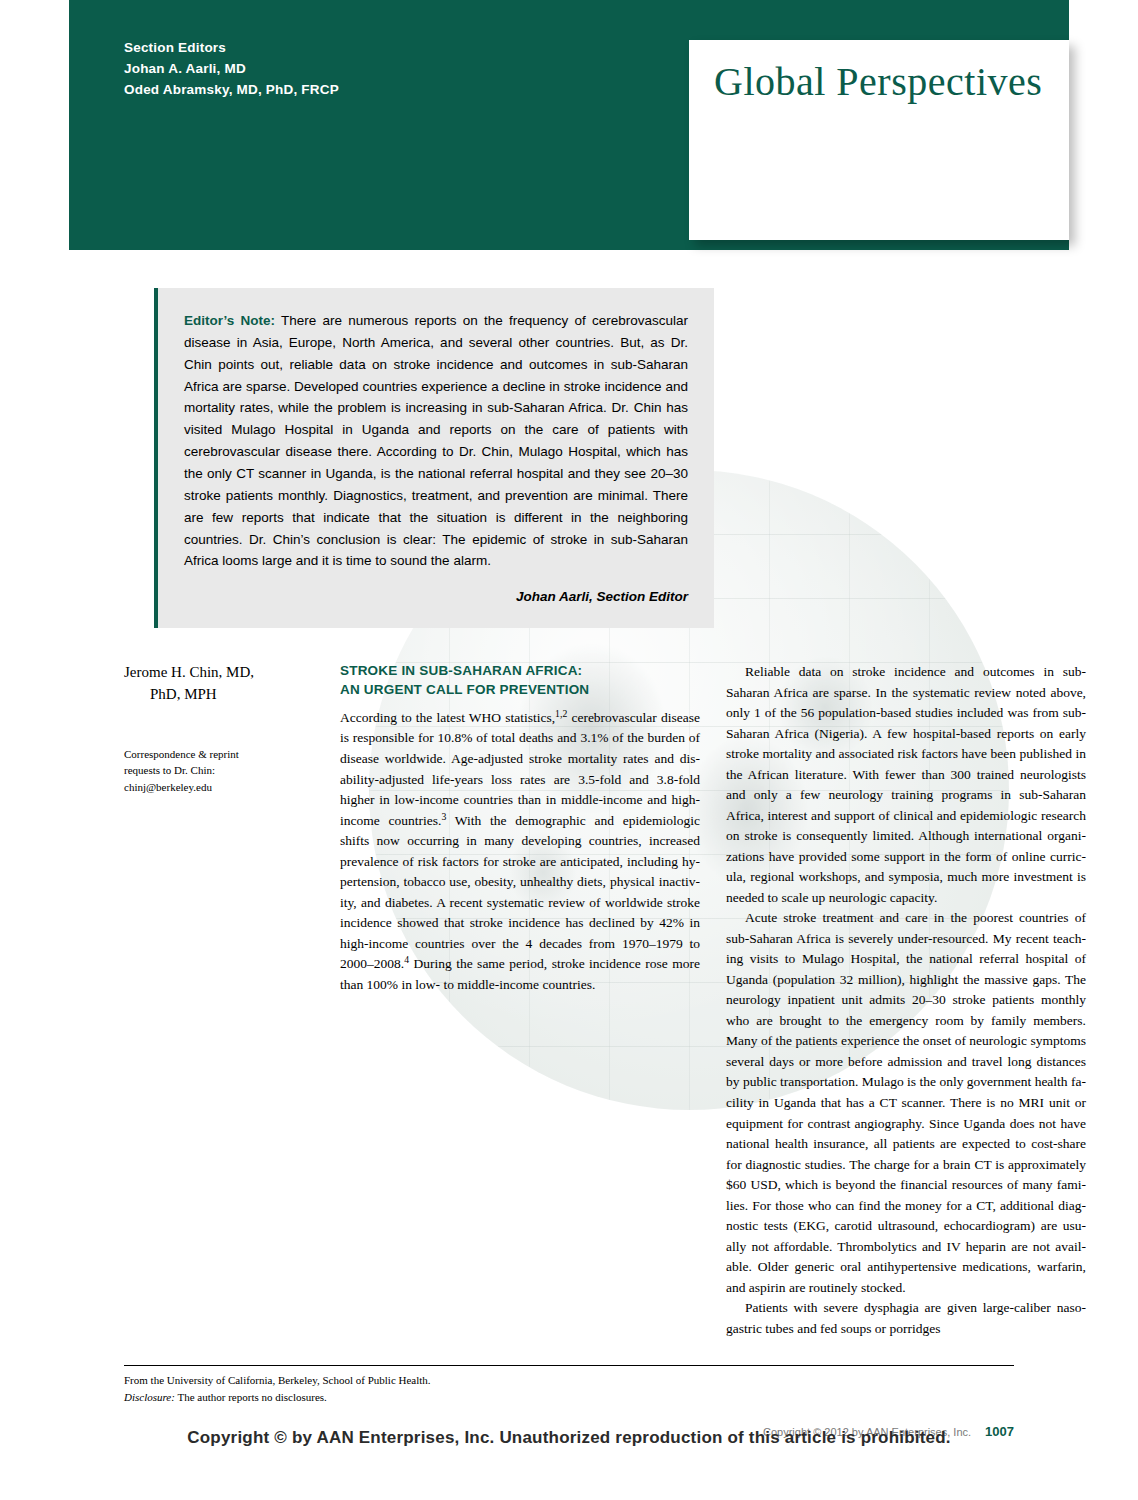Section Editors
Johan A. Aarli, MD
Oded Abramsky, MD, PhD, FRCP
Global Perspectives
Editor’s Note: There are numerous reports on the frequency of cerebrovascular disease in Asia, Europe, North America, and several other countries. But, as Dr. Chin points out, reliable data on stroke incidence and outcomes in sub-Saharan Africa are sparse. Developed countries experience a decline in stroke incidence and mortality rates, while the problem is increasing in sub-Saharan Africa. Dr. Chin has visited Mulago Hospital in Uganda and reports on the care of patients with cerebrovascular disease there. According to Dr. Chin, Mulago Hospital, which has the only CT scanner in Uganda, is the national referral hospital and they see 20–30 stroke patients monthly. Diagnostics, treatment, and prevention are minimal. There are few reports that indicate that the situation is different in the neighboring countries. Dr. Chin’s conclusion is clear: The epidemic of stroke in sub-Saharan Africa looms large and it is time to sound the alarm.
Johan Aarli, Section Editor
Jerome H. Chin, MD, PhD, MPH
Correspondence & reprint
requests to Dr. Chin:
chinj@berkeley.edu
STROKE IN SUB-SAHARAN AFRICA:
AN URGENT CALL FOR PREVENTION
According to the latest WHO statistics,1,2 cerebrovascular disease is responsible for 10.8% of total deaths and 3.1% of the burden of disease worldwide. Age-adjusted stroke mortality rates and disability-adjusted life-years loss rates are 3.5-fold and 3.8-fold higher in low-income countries than in middle-income and high-income countries.3 With the demographic and epidemiologic shifts now occurring in many developing countries, increased prevalence of risk factors for stroke are anticipated, including hypertension, tobacco use, obesity, unhealthy diets, physical inactivity, and diabetes. A recent systematic review of worldwide stroke incidence showed that stroke incidence has declined by 42% in high-income countries over the 4 decades from 1970–1979 to 2000–2008.4 During the same period, stroke incidence rose more than 100% in low- to middle-income countries.
Reliable data on stroke incidence and outcomes in sub-Saharan Africa are sparse. In the systematic review noted above, only 1 of the 56 population-based studies included was from sub-Saharan Africa (Nigeria). A few hospital-based reports on early stroke mortality and associated risk factors have been published in the African literature. With fewer than 300 trained neurologists and only a few neurology training programs in sub-Saharan Africa, interest and support of clinical and epidemiologic research on stroke is consequently limited. Although international organizations have provided some support in the form of online curricula, regional workshops, and symposia, much more investment is needed to scale up neurologic capacity.
Acute stroke treatment and care in the poorest countries of sub-Saharan Africa is severely under-resourced. My recent teaching visits to Mulago Hospital, the national referral hospital of Uganda (population 32 million), highlight the massive gaps. The neurology inpatient unit admits 20–30 stroke patients monthly who are brought to the emergency room by family members. Many of the patients experience the onset of neurologic symptoms several days or more before admission and travel long distances by public transportation. Mulago is the only government health facility in Uganda that has a CT scanner. There is no MRI unit or equipment for contrast angiography. Since Uganda does not have national health insurance, all patients are expected to cost-share for diagnostic studies. The charge for a brain CT is approximately $60 USD, which is beyond the financial resources of many families. For those who can find the money for a CT, additional diagnostic tests (EKG, carotid ultrasound, echocardiogram) are usually not affordable. Thrombolytics and IV heparin are not available. Older generic oral antihypertensive medications, warfarin, and aspirin are routinely stocked.
Patients with severe dysphagia are given large-caliber nasogastric tubes and fed soups or porridges
From the University of California, Berkeley, School of Public Health.
Disclosure: The author reports no disclosures.
Copyright © 2012 by AAN Enterprises, Inc.1007
Copyright © by AAN Enterprises, Inc. Unauthorized reproduction of this article is prohibited.